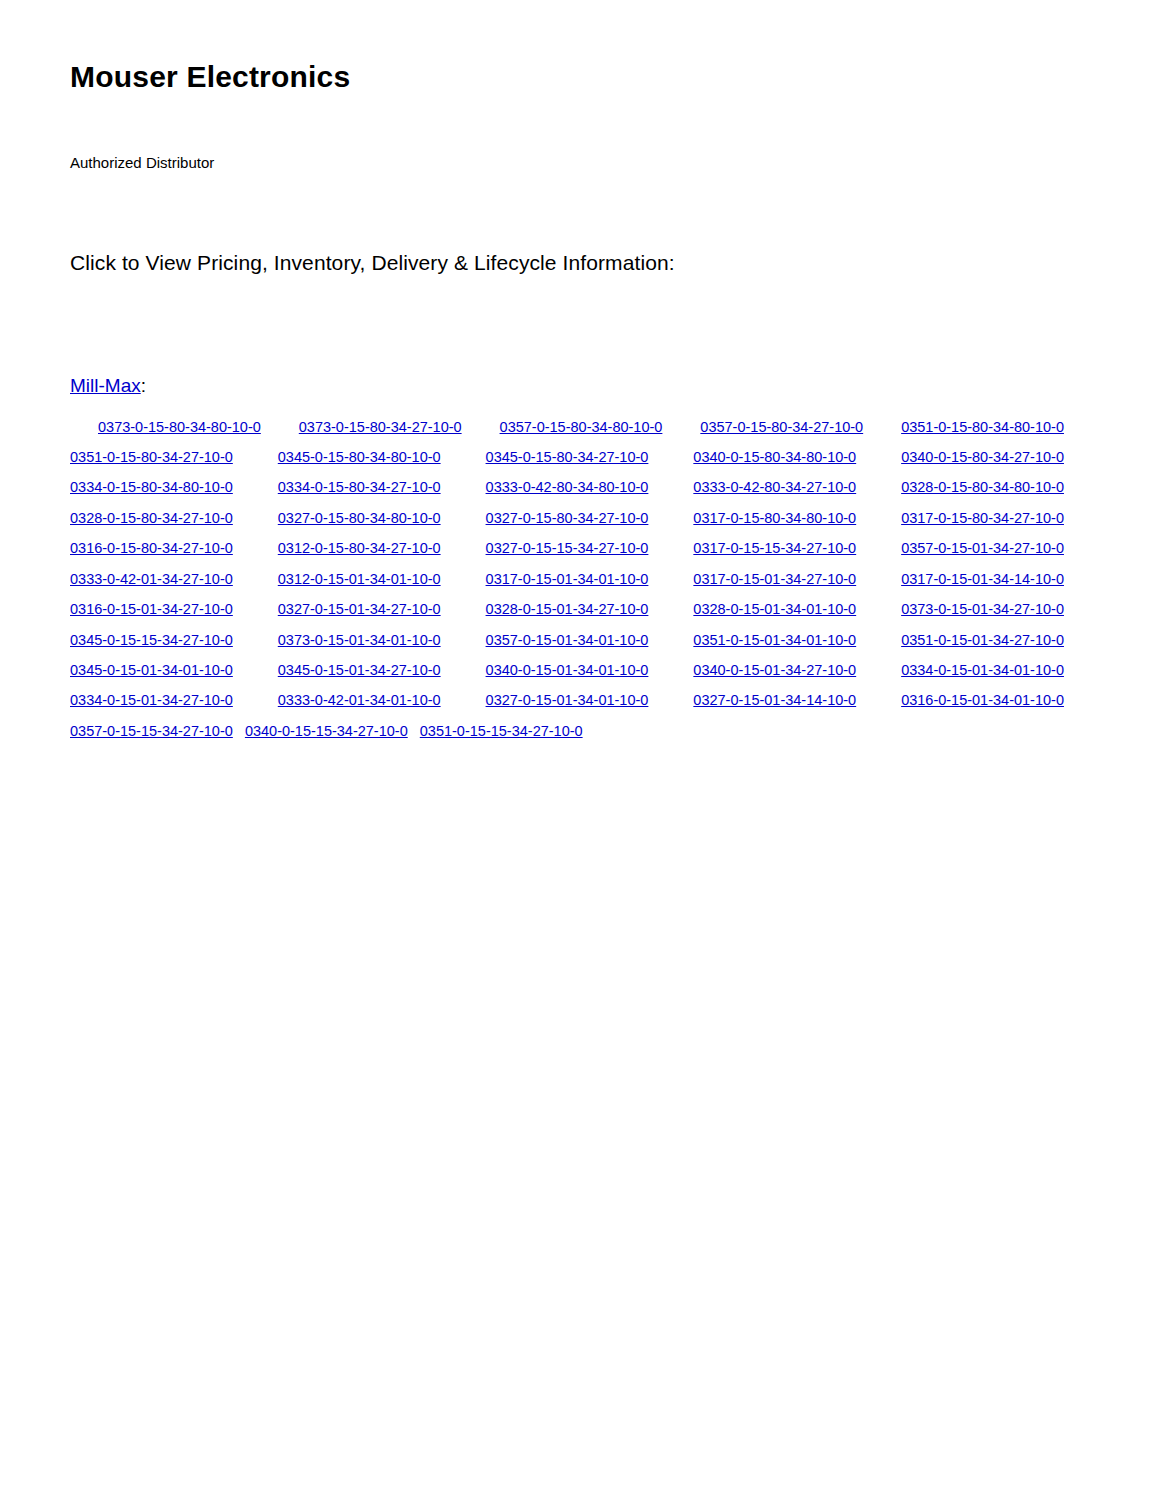Mouser Electronics
Authorized Distributor
Click to View Pricing, Inventory, Delivery & Lifecycle Information:
Mill-Max:
0373-0-15-80-34-80-10-0 0373-0-15-80-34-27-10-0 0357-0-15-80-34-80-10-0 0357-0-15-80-34-27-10-0 0351-0-15-80-34-80-10-0 0351-0-15-80-34-27-10-0 0345-0-15-80-34-80-10-0 0345-0-15-80-34-27-10-0 0340-0-15-80-34-80-10-0 0340-0-15-80-34-27-10-0 0334-0-15-80-34-80-10-0 0334-0-15-80-34-27-10-0 0333-0-42-80-34-80-10-0 0333-0-42-80-34-27-10-0 0328-0-15-80-34-80-10-0 0328-0-15-80-34-27-10-0 0327-0-15-80-34-80-10-0 0327-0-15-80-34-27-10-0 0317-0-15-80-34-80-10-0 0317-0-15-80-34-27-10-0 0316-0-15-80-34-27-10-0 0312-0-15-80-34-27-10-0 0327-0-15-15-34-27-10-0 0317-0-15-15-34-27-10-0 0357-0-15-01-34-27-10-0 0333-0-42-01-34-27-10-0 0312-0-15-01-34-01-10-0 0317-0-15-01-34-01-10-0 0317-0-15-01-34-27-10-0 0317-0-15-01-34-14-10-0 0316-0-15-01-34-27-10-0 0327-0-15-01-34-27-10-0 0328-0-15-01-34-27-10-0 0328-0-15-01-34-01-10-0 0373-0-15-01-34-27-10-0 0345-0-15-15-34-27-10-0 0373-0-15-01-34-01-10-0 0357-0-15-01-34-01-10-0 0351-0-15-01-34-01-10-0 0351-0-15-01-34-27-10-0 0345-0-15-01-34-01-10-0 0345-0-15-01-34-27-10-0 0340-0-15-01-34-01-10-0 0340-0-15-01-34-27-10-0 0334-0-15-01-34-01-10-0 0334-0-15-01-34-27-10-0 0333-0-42-01-34-01-10-0 0327-0-15-01-34-01-10-0 0327-0-15-01-34-14-10-0 0316-0-15-01-34-01-10-0 0357-0-15-15-34-27-10-0 0340-0-15-15-34-27-10-0 0351-0-15-15-34-27-10-0